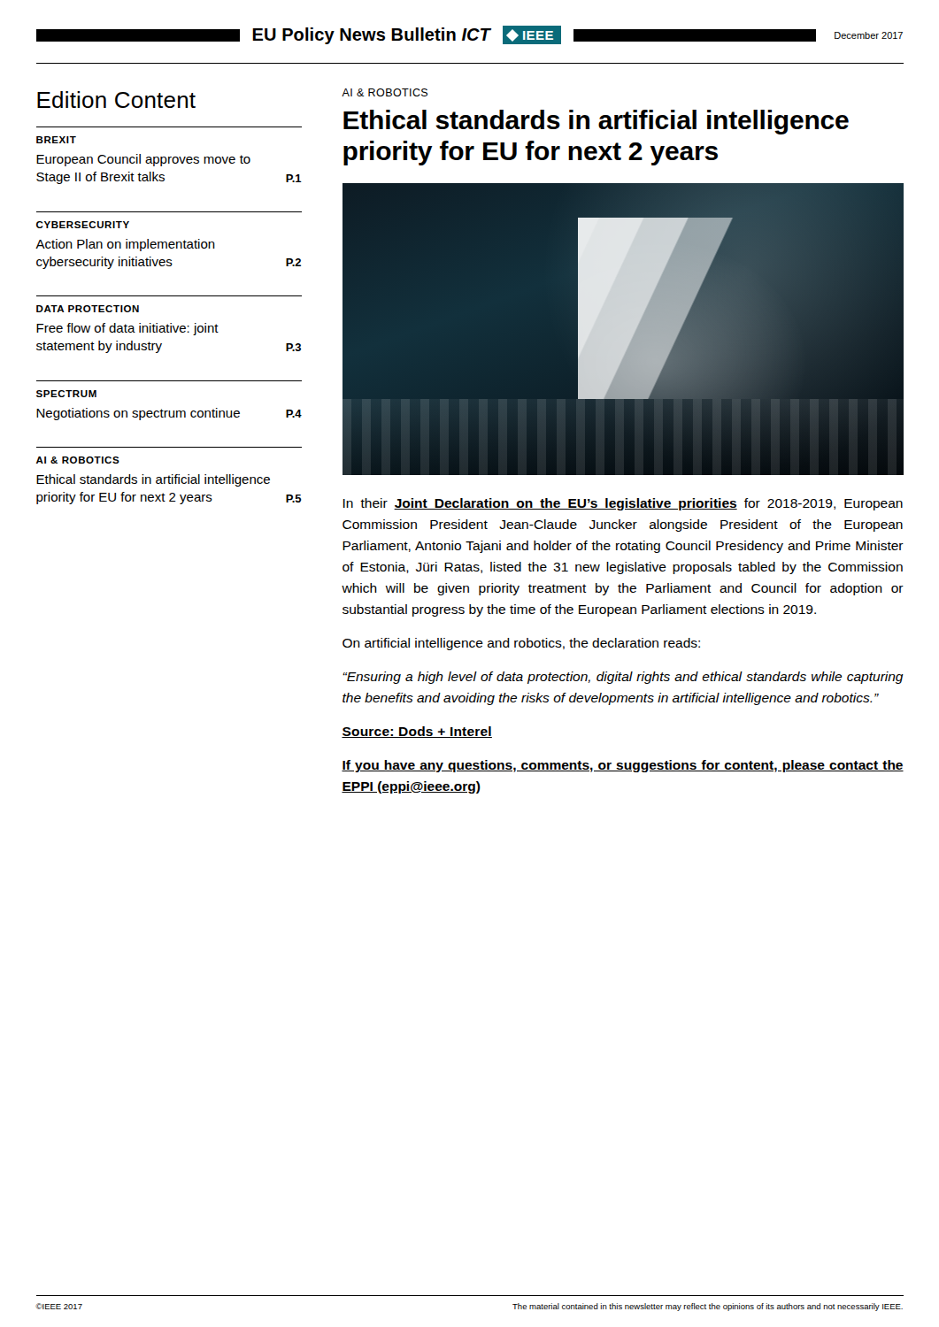EU Policy News Bulletin ICT IEEE December 2017
Edition Content
Brexit
European Council approves move to Stage II of Brexit talks P.1
Cybersecurity
Action Plan on implementation cybersecurity initiatives P.2
Data Protection
Free flow of data initiative: joint statement by industry P.3
Spectrum
Negotiations on spectrum continue P.4
AI & Robotics
Ethical standards in artificial intelligence priority for EU for next 2 years P.5
AI & ROBOTICS
Ethical standards in artificial intelligence priority for EU for next 2 years
In their Joint Declaration on the EU’s legislative priorities for 2018-2019, European Commission President Jean-Claude Juncker alongside President of the European Parliament, Antonio Tajani and holder of the rotating Council Presidency and Prime Minister of Estonia, Jüri Ratas, listed the 31 new legislative proposals tabled by the Commission which will be given priority treatment by the Parliament and Council for adoption or substantial progress by the time of the European Parliament elections in 2019.
On artificial intelligence and robotics, the declaration reads:
“Ensuring a high level of data protection, digital rights and ethical standards while capturing the benefits and avoiding the risks of developments in artificial intelligence and robotics.”
Source: Dods + Interel
If you have any questions, comments, or suggestions for content, please contact the EPPI (eppi@ieee.org)
©IEEE 2017 The material contained in this newsletter may reflect the opinions of its authors and not necessarily IEEE.